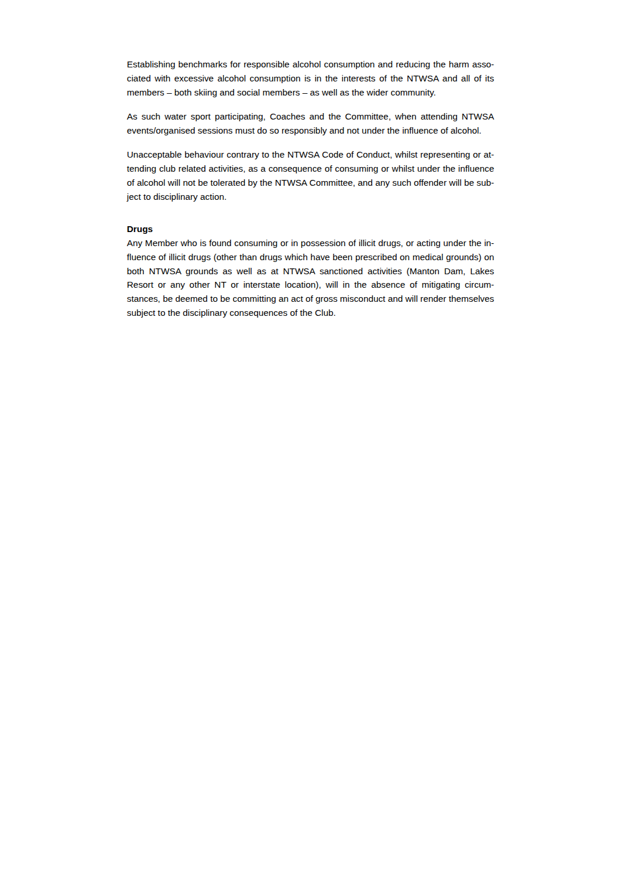Establishing benchmarks for responsible alcohol consumption and reducing the harm associated with excessive alcohol consumption is in the interests of the NTWSA and all of its members – both skiing and social members – as well as the wider community.
As such water sport participating, Coaches and the Committee, when attending NTWSA events/organised sessions must do so responsibly and not under the influence of alcohol.
Unacceptable behaviour contrary to the NTWSA Code of Conduct, whilst representing or attending club related activities, as a consequence of consuming or whilst under the influence of alcohol will not be tolerated by the NTWSA Committee, and any such offender will be subject to disciplinary action.
Drugs
Any Member who is found consuming or in possession of illicit drugs, or acting under the influence of illicit drugs (other than drugs which have been prescribed on medical grounds) on both NTWSA grounds as well as at NTWSA sanctioned activities (Manton Dam, Lakes Resort or any other NT or interstate location), will in the absence of mitigating circumstances, be deemed to be committing an act of gross misconduct and will render themselves subject to the disciplinary consequences of the Club.